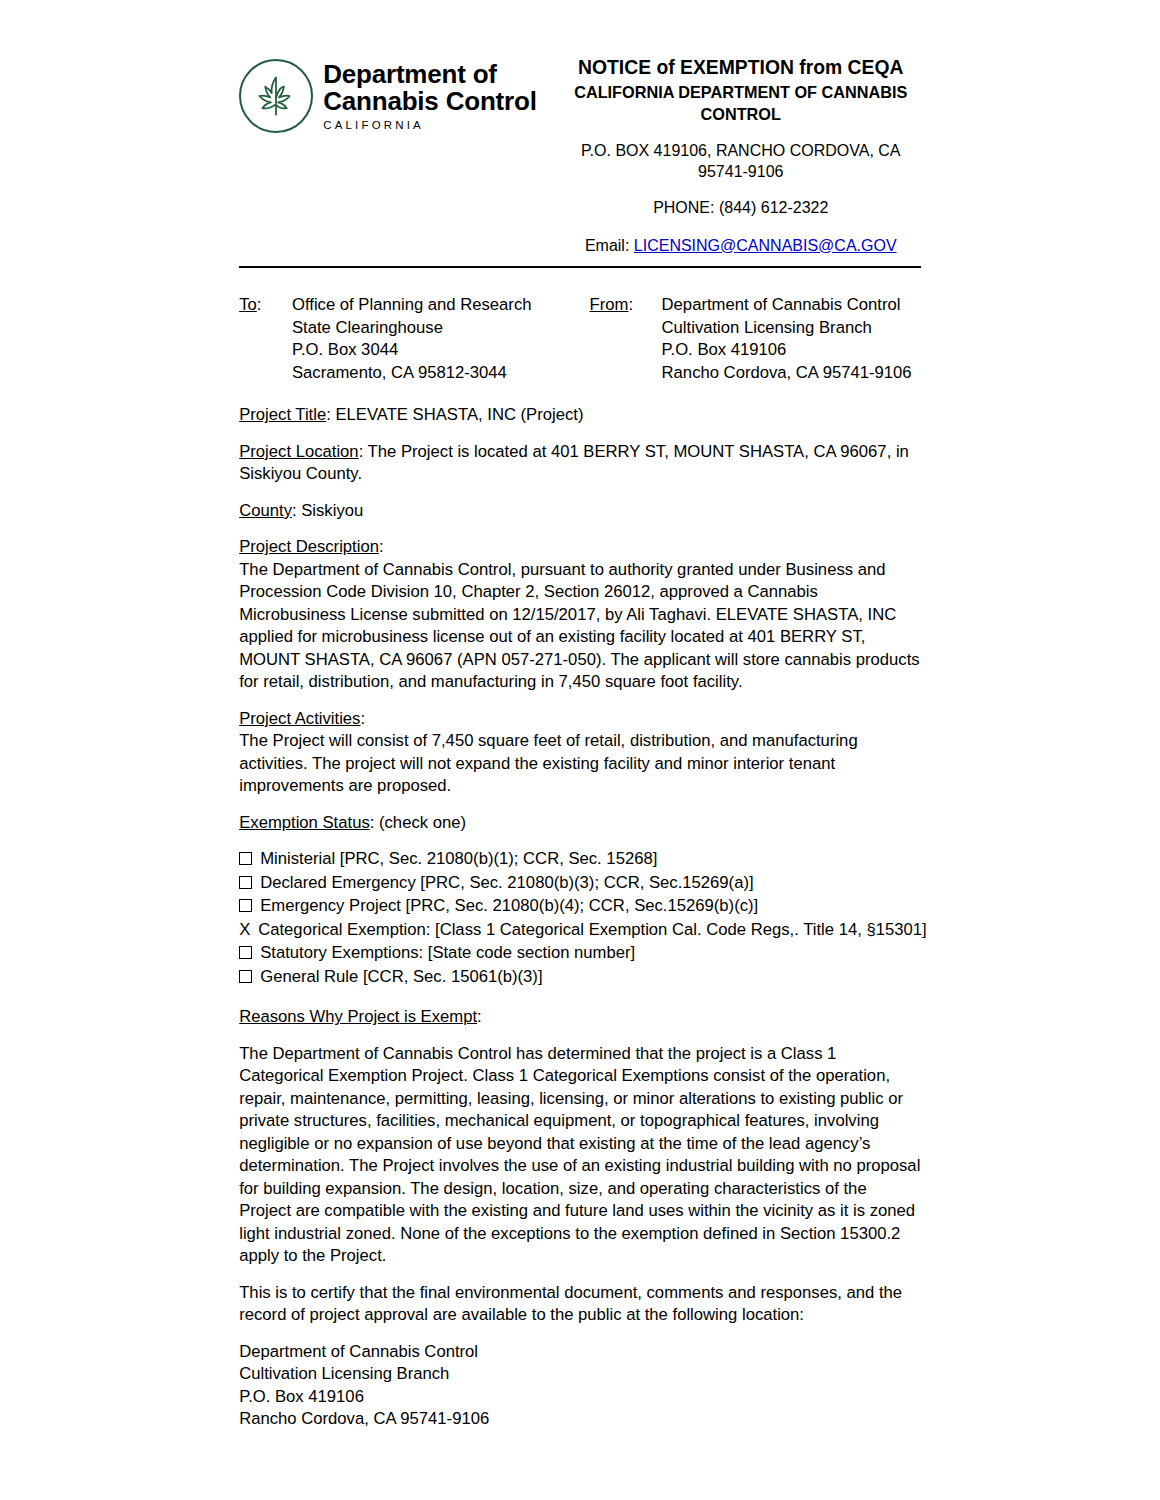Department of Cannabis Control CALIFORNIA
NOTICE of EXEMPTION from CEQA
CALIFORNIA DEPARTMENT OF CANNABIS CONTROL
P.O. BOX 419106, RANCHO CORDOVA, CA 95741-9106
PHONE: (844) 612-2322
Email: LICENSING@CANNABIS@CA.GOV
| To : | Office of Planning and Research | From : | Department of Cannabis Control |
| | State Clearinghouse | | Cultivation Licensing Branch |
| | P.O. Box 3044 | | P.O. Box 419106 |
| | Sacramento, CA 95812-3044 | | Rancho Cordova, CA 95741-9106 |
Project Title: ELEVATE SHASTA, INC (Project)
Project Location: The Project is located at 401 BERRY ST, MOUNT SHASTA, CA 96067, in Siskiyou County.
County: Siskiyou
Project Description:
The Department of Cannabis Control, pursuant to authority granted under Business and Procession Code Division 10, Chapter 2, Section 26012, approved a Cannabis Microbusiness License submitted on 12/15/2017, by Ali Taghavi. ELEVATE SHASTA, INC applied for microbusiness license out of an existing facility located at 401 BERRY ST, MOUNT SHASTA, CA 96067 (APN 057-271-050). The applicant will store cannabis products for retail, distribution, and manufacturing in 7,450 square foot facility.
Project Activities:
The Project will consist of 7,450 square feet of retail, distribution, and manufacturing activities. The project will not expand the existing facility and minor interior tenant improvements are proposed.
Exemption Status: (check one)
Ministerial [PRC, Sec. 21080(b)(1); CCR, Sec. 15268]
Declared Emergency [PRC, Sec. 21080(b)(3); CCR, Sec.15269(a)]
Emergency Project [PRC, Sec. 21080(b)(4); CCR, Sec.15269(b)(c)]
XCategorical Exemption: [Class 1 Categorical Exemption Cal. Code Regs,. Title 14, §15301]
Statutory Exemptions: [State code section number]
General Rule [CCR, Sec. 15061(b)(3)]
Reasons Why Project is Exempt:
The Department of Cannabis Control has determined that the project is a Class 1 Categorical Exemption Project. Class 1 Categorical Exemptions consist of the operation, repair, maintenance, permitting, leasing, licensing, or minor alterations to existing public or private structures, facilities, mechanical equipment, or topographical features, involving negligible or no expansion of use beyond that existing at the time of the lead agency’s determination. The Project involves the use of an existing industrial building with no proposal for building expansion. The design, location, size, and operating characteristics of the Project are compatible with the existing and future land uses within the vicinity as it is zoned light industrial zoned. None of the exceptions to the exemption defined in Section 15300.2 apply to the Project.
This is to certify that the final environmental document, comments and responses, and the record of project approval are available to the public at the following location:
Department of Cannabis Control
Cultivation Licensing Branch
P.O. Box 419106
Rancho Cordova, CA 95741-9106